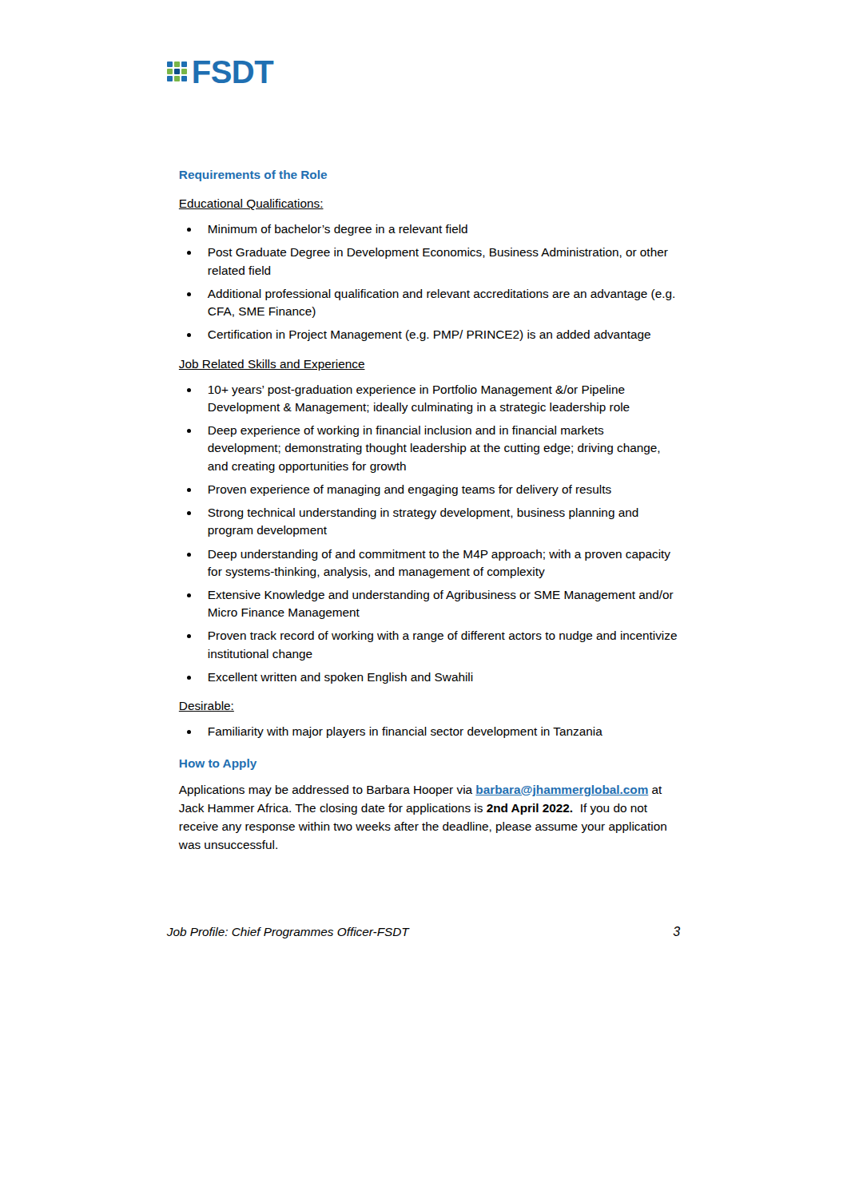FSDT
Requirements of the Role
Educational Qualifications:
Minimum of bachelor’s degree in a relevant field
Post Graduate Degree in Development Economics, Business Administration, or other related field
Additional professional qualification and relevant accreditations are an advantage (e.g. CFA, SME Finance)
Certification in Project Management (e.g. PMP/ PRINCE2) is an added advantage
Job Related Skills and Experience
10+ years’ post-graduation experience in Portfolio Management &/or Pipeline Development & Management; ideally culminating in a strategic leadership role
Deep experience of working in financial inclusion and in financial markets development; demonstrating thought leadership at the cutting edge; driving change, and creating opportunities for growth
Proven experience of managing and engaging teams for delivery of results
Strong technical understanding in strategy development, business planning and program development
Deep understanding of and commitment to the M4P approach; with a proven capacity for systems-thinking, analysis, and management of complexity
Extensive Knowledge and understanding of Agribusiness or SME Management and/or Micro Finance Management
Proven track record of working with a range of different actors to nudge and incentivize institutional change
Excellent written and spoken English and Swahili
Desirable:
Familiarity with major players in financial sector development in Tanzania
How to Apply
Applications may be addressed to Barbara Hooper via barbara@jhammerglobal.com at Jack Hammer Africa. The closing date for applications is 2nd April 2022. If you do not receive any response within two weeks after the deadline, please assume your application was unsuccessful.
Job Profile: Chief Programmes Officer-FSDT
3